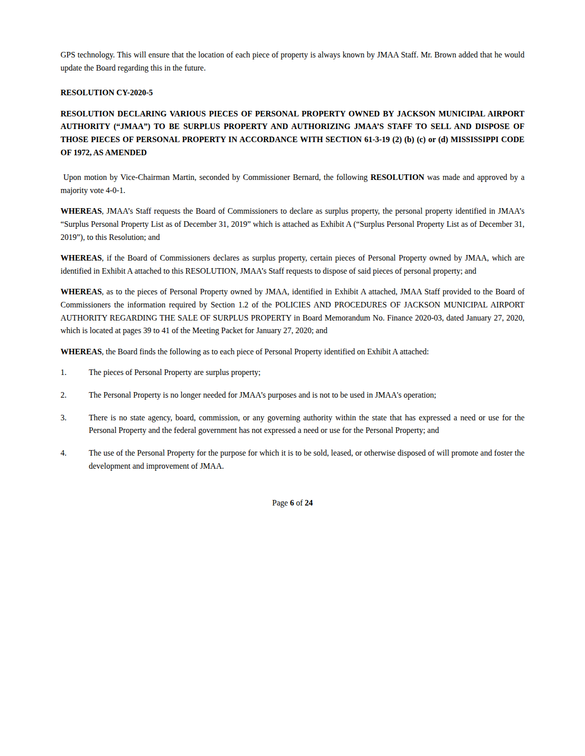GPS technology. This will ensure that the location of each piece of property is always known by JMAA Staff. Mr. Brown added that he would update the Board regarding this in the future.
RESOLUTION CY-2020-5
RESOLUTION DECLARING VARIOUS PIECES OF PERSONAL PROPERTY OWNED BY JACKSON MUNICIPAL AIRPORT AUTHORITY (“JMAA”) TO BE SURPLUS PROPERTY AND AUTHORIZING JMAA’S STAFF TO SELL AND DISPOSE OF THOSE PIECES OF PERSONAL PROPERTY IN ACCORDANCE WITH SECTION 61-3-19 (2) (b) (c) or (d) MISSISSIPPI CODE OF 1972, AS AMENDED
Upon motion by Vice-Chairman Martin, seconded by Commissioner Bernard, the following RESOLUTION was made and approved by a majority vote 4-0-1.
WHEREAS, JMAA’s Staff requests the Board of Commissioners to declare as surplus property, the personal property identified in JMAA’s “Surplus Personal Property List as of December 31, 2019” which is attached as Exhibit A (“Surplus Personal Property List as of December 31, 2019”), to this Resolution; and
WHEREAS, if the Board of Commissioners declares as surplus property, certain pieces of Personal Property owned by JMAA, which are identified in Exhibit A attached to this RESOLUTION, JMAA’s Staff requests to dispose of said pieces of personal property; and
WHEREAS, as to the pieces of Personal Property owned by JMAA, identified in Exhibit A attached, JMAA Staff provided to the Board of Commissioners the information required by Section 1.2 of the POLICIES AND PROCEDURES OF JACKSON MUNICIPAL AIRPORT AUTHORITY REGARDING THE SALE OF SURPLUS PROPERTY in Board Memorandum No. Finance 2020-03, dated January 27, 2020, which is located at pages 39 to 41 of the Meeting Packet for January 27, 2020; and
WHEREAS, the Board finds the following as to each piece of Personal Property identified on Exhibit A attached:
1. The pieces of Personal Property are surplus property;
2. The Personal Property is no longer needed for JMAA’s purposes and is not to be used in JMAA's operation;
3. There is no state agency, board, commission, or any governing authority within the state that has expressed a need or use for the Personal Property and the federal government has not expressed a need or use for the Personal Property; and
4. The use of the Personal Property for the purpose for which it is to be sold, leased, or otherwise disposed of will promote and foster the development and improvement of JMAA.
Page 6 of 24